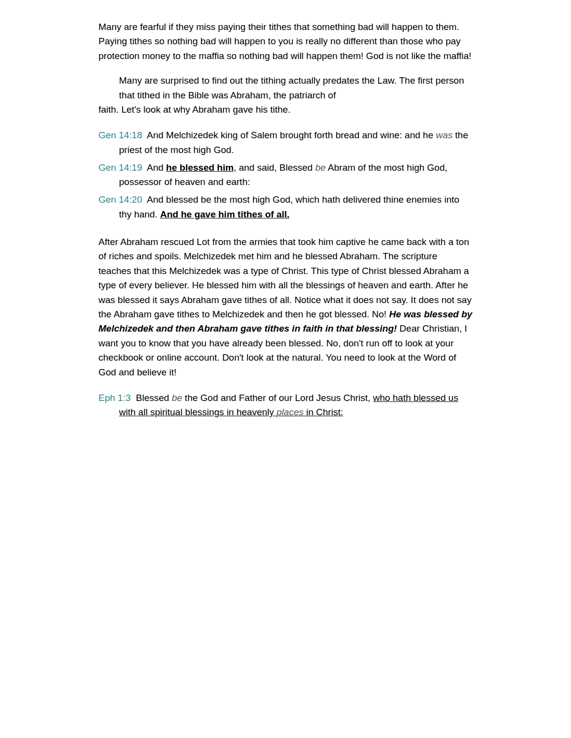Many are fearful if they miss paying their tithes that something bad will happen to them. Paying tithes so nothing bad will happen to you is really no different than those who pay protection money to the maffia so nothing bad will happen them! God is not like the maffia!
Many are surprised to find out the tithing actually predates the Law. The first person that tithed in the Bible was Abraham, the patriarch of
faith. Let's look at why Abraham gave his tithe.
Gen 14:18 And Melchizedek king of Salem brought forth bread and wine: and he was the priest of the most high God.
Gen 14:19 And he blessed him, and said, Blessed be Abram of the most high God, possessor of heaven and earth:
Gen 14:20 And blessed be the most high God, which hath delivered thine enemies into thy hand. And he gave him tithes of all.
After Abraham rescued Lot from the armies that took him captive he came back with a ton of riches and spoils. Melchizedek met him and he blessed Abraham. The scripture teaches that this Melchizedek was a type of Christ. This type of Christ blessed Abraham a type of every believer. He blessed him with all the blessings of heaven and earth. After he was blessed it says Abraham gave tithes of all. Notice what it does not say. It does not say the Abraham gave tithes to Melchizedek and then he got blessed. No! He was blessed by Melchizedek and then Abraham gave tithes in faith in that blessing! Dear Christian, I want you to know that you have already been blessed. No, don't run off to look at your checkbook or online account. Don't look at the natural. You need to look at the Word of God and believe it!
Eph 1:3 Blessed be the God and Father of our Lord Jesus Christ, who hath blessed us with all spiritual blessings in heavenly places in Christ: